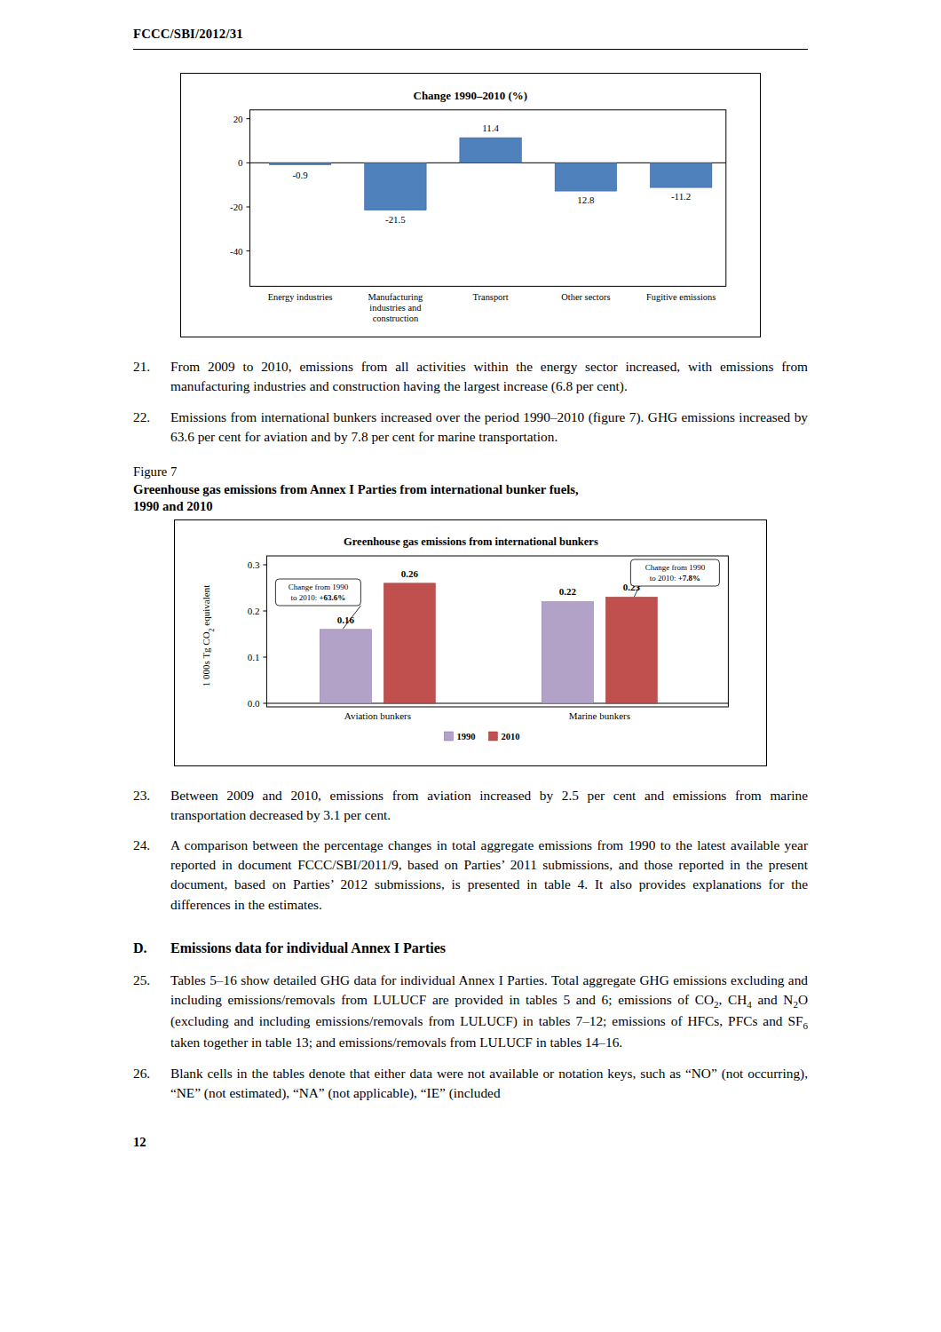FCCC/SBI/2012/31
Change 1990–2010 (%) 20 0 -20 -40 -0.9 -21.5 11.4 12.8 -11.2 Energy industries Manufacturing industries and construction Transport Other sectors Fugitive emissions
21.
From 2009 to 2010, emissions from all activities within the energy sector increased, with emissions from manufacturing industries and construction having the largest increase (6.8 per cent).
22.
Emissions from international bunkers increased over the period 1990–2010 (figure 7). GHG emissions increased by 63.6 per cent for aviation and by 7.8 per cent for marine transportation.
Figure 7
Greenhouse gas emissions from Annex I Parties from international bunker fuels,
1990 and 2010
Greenhouse gas emissions from international bunkers 1 000s Tg CO2 equivalent 0.3 0.2 0.1 0.0 0.16 0.26 0.22 0.23 Change from 1990 to 2010: +63.6% Change from 1990 to 2010: +7.8% Aviation bunkers Marine bunkers 1990 2010
23.
Between 2009 and 2010, emissions from aviation increased by 2.5 per cent and emissions from marine transportation decreased by 3.1 per cent.
24.
A comparison between the percentage changes in total aggregate emissions from 1990 to the latest available year reported in document FCCC/SBI/2011/9, based on Parties’ 2011 submissions, and those reported in the present document, based on Parties’ 2012 submissions, is presented in table 4. It also provides explanations for the differences in the estimates.
D. Emissions data for individual Annex I Parties
25.
Tables 5–16 show detailed GHG data for individual Annex I Parties. Total aggregate GHG emissions excluding and including emissions/removals from LULUCF are provided in tables 5 and 6; emissions of CO2, CH4 and N2O (excluding and including emissions/removals from LULUCF) in tables 7–12; emissions of HFCs, PFCs and SF6 taken together in table 13; and emissions/removals from LULUCF in tables 14–16.
26.
Blank cells in the tables denote that either data were not available or notation keys, such as “NO” (not occurring), “NE” (not estimated), “NA” (not applicable), “IE” (included
12